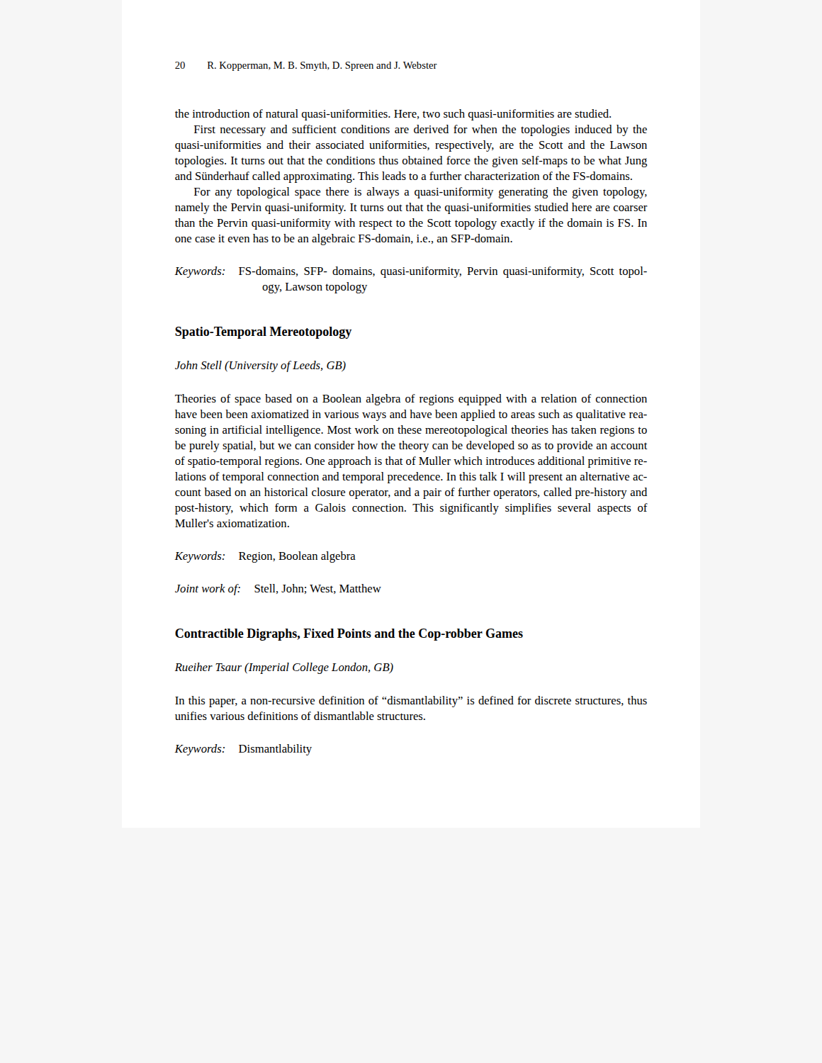20 R. Kopperman, M. B. Smyth, D. Spreen and J. Webster
the introduction of natural quasi-uniformities. Here, two such quasi-uniformities are studied.
First necessary and sufficient conditions are derived for when the topologies induced by the quasi-uniformities and their associated uniformities, respectively, are the Scott and the Lawson topologies. It turns out that the conditions thus obtained force the given self-maps to be what Jung and Sünderhauf called approximating. This leads to a further characterization of the FS-domains.
For any topological space there is always a quasi-uniformity generating the given topology, namely the Pervin quasi-uniformity. It turns out that the quasi-uniformities studied here are coarser than the Pervin quasi-uniformity with respect to the Scott topology exactly if the domain is FS. In one case it even has to be an algebraic FS-domain, i.e., an SFP-domain.
Keywords: FS-domains, SFP- domains, quasi-uniformity, Pervin quasi-uniformity, Scott topology, Lawson topology
Spatio-Temporal Mereotopology
John Stell (University of Leeds, GB)
Theories of space based on a Boolean algebra of regions equipped with a relation of connection have been been axiomatized in various ways and have been applied to areas such as qualitative reasoning in artificial intelligence. Most work on these mereotopological theories has taken regions to be purely spatial, but we can consider how the theory can be developed so as to provide an account of spatio-temporal regions. One approach is that of Muller which introduces additional primitive relations of temporal connection and temporal precedence. In this talk I will present an alternative account based on an historical closure operator, and a pair of further operators, called pre-history and post-history, which form a Galois connection. This significantly simplifies several aspects of Muller's axiomatization.
Keywords: Region, Boolean algebra
Joint work of: Stell, John; West, Matthew
Contractible Digraphs, Fixed Points and the Cop-robber Games
Rueiher Tsaur (Imperial College London, GB)
In this paper, a non-recursive definition of “dismantlability” is defined for discrete structures, thus unifies various definitions of dismantlable structures.
Keywords: Dismantlability